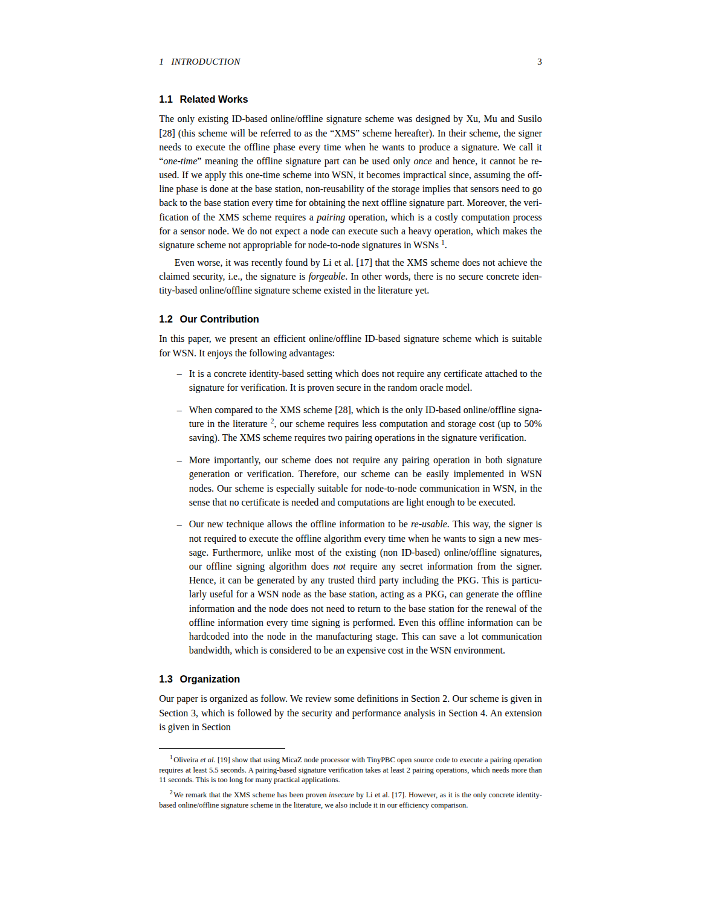1 INTRODUCTION 3
1.1 Related Works
The only existing ID-based online/offline signature scheme was designed by Xu, Mu and Susilo [28] (this scheme will be referred to as the “XMS” scheme hereafter). In their scheme, the signer needs to execute the offline phase every time when he wants to produce a signature. We call it “one-time” meaning the offline signature part can be used only once and hence, it cannot be re-used. If we apply this one-time scheme into WSN, it becomes impractical since, assuming the offline phase is done at the base station, non-reusability of the storage implies that sensors need to go back to the base station every time for obtaining the next offline signature part. Moreover, the verification of the XMS scheme requires a pairing operation, which is a costly computation process for a sensor node. We do not expect a node can execute such a heavy operation, which makes the signature scheme not appropriable for node-to-node signatures in WSNs 1.
Even worse, it was recently found by Li et al. [17] that the XMS scheme does not achieve the claimed security, i.e., the signature is forgeable. In other words, there is no secure concrete identity-based online/offline signature scheme existed in the literature yet.
1.2 Our Contribution
In this paper, we present an efficient online/offline ID-based signature scheme which is suitable for WSN. It enjoys the following advantages:
It is a concrete identity-based setting which does not require any certificate attached to the signature for verification. It is proven secure in the random oracle model.
When compared to the XMS scheme [28], which is the only ID-based online/offline signature in the literature 2, our scheme requires less computation and storage cost (up to 50% saving). The XMS scheme requires two pairing operations in the signature verification.
More importantly, our scheme does not require any pairing operation in both signature generation or verification. Therefore, our scheme can be easily implemented in WSN nodes. Our scheme is especially suitable for node-to-node communication in WSN, in the sense that no certificate is needed and computations are light enough to be executed.
Our new technique allows the offline information to be re-usable. This way, the signer is not required to execute the offline algorithm every time when he wants to sign a new message. Furthermore, unlike most of the existing (non ID-based) online/offline signatures, our offline signing algorithm does not require any secret information from the signer. Hence, it can be generated by any trusted third party including the PKG. This is particularly useful for a WSN node as the base station, acting as a PKG, can generate the offline information and the node does not need to return to the base station for the renewal of the offline information every time signing is performed. Even this offline information can be hardcoded into the node in the manufacturing stage. This can save a lot communication bandwidth, which is considered to be an expensive cost in the WSN environment.
1.3 Organization
Our paper is organized as follow. We review some definitions in Section 2. Our scheme is given in Section 3, which is followed by the security and performance analysis in Section 4. An extension is given in Section
1 Oliveira et al. [19] show that using MicaZ node processor with TinyPBC open source code to execute a pairing operation requires at least 5.5 seconds. A pairing-based signature verification takes at least 2 pairing operations, which needs more than 11 seconds. This is too long for many practical applications.
2 We remark that the XMS scheme has been proven insecure by Li et al. [17]. However, as it is the only concrete identity-based online/offline signature scheme in the literature, we also include it in our efficiency comparison.